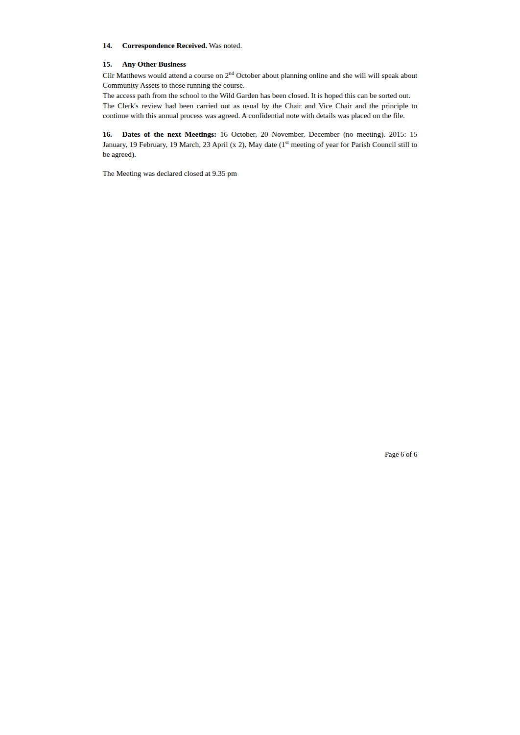14. Correspondence Received. Was noted.
15. Any Other Business
Cllr Matthews would attend a course on 2nd October about planning online and she will will speak about Community Assets to those running the course.
The access path from the school to the Wild Garden has been closed. It is hoped this can be sorted out.
The Clerk's review had been carried out as usual by the Chair and Vice Chair and the principle to continue with this annual process was agreed. A confidential note with details was placed on the file.
16. Dates of the next Meetings: 16 October, 20 November, December (no meeting). 2015: 15 January, 19 February, 19 March, 23 April (x 2), May date (1st meeting of year for Parish Council still to be agreed).
The Meeting was declared closed at 9.35 pm
Page 6 of 6